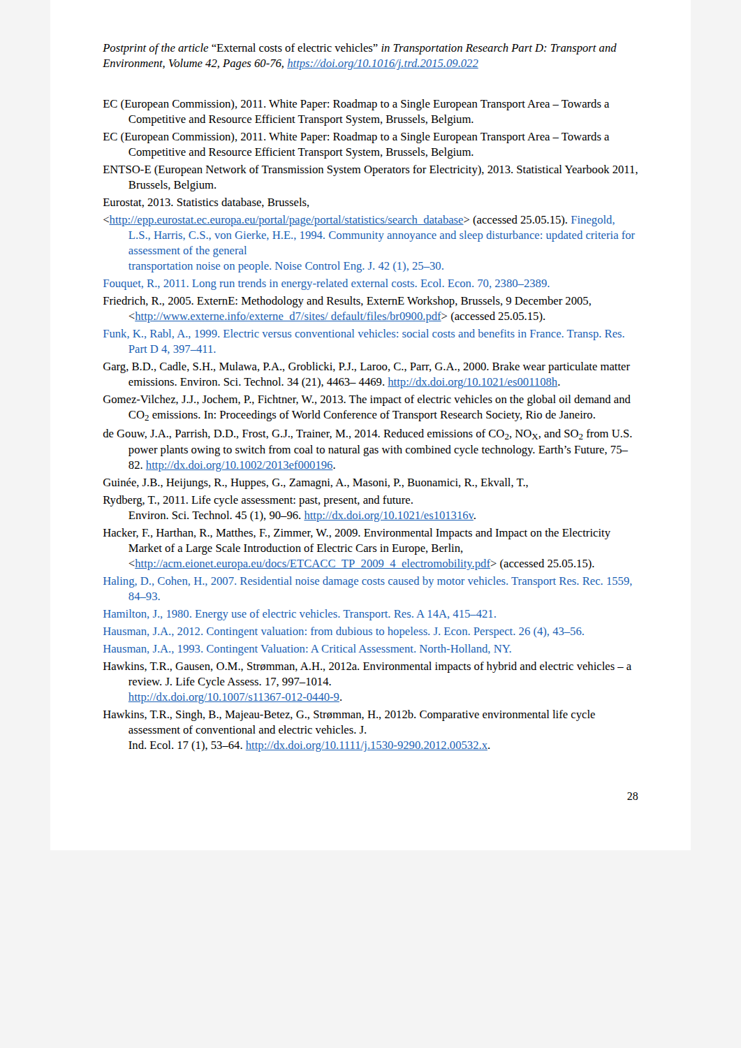Postprint of the article “External costs of electric vehicles” in Transportation Research Part D: Transport and Environment, Volume 42, Pages 60-76, https://doi.org/10.1016/j.trd.2015.09.022
EC (European Commission), 2011. White Paper: Roadmap to a Single European Transport Area – Towards a Competitive and Resource Efficient Transport System, Brussels, Belgium.
EC (European Commission), 2011. White Paper: Roadmap to a Single European Transport Area – Towards a Competitive and Resource Efficient Transport System, Brussels, Belgium.
ENTSO-E (European Network of Transmission System Operators for Electricity), 2013. Statistical Yearbook 2011, Brussels, Belgium.
Eurostat, 2013. Statistics database, Brussels,
<http://epp.eurostat.ec.europa.eu/portal/page/portal/statistics/search_database> (accessed 25.05.15). Finegold, L.S., Harris, C.S., von Gierke, H.E., 1994. Community annoyance and sleep disturbance: updated criteria for assessment of the general transportation noise on people. Noise Control Eng. J. 42 (1), 25–30.
Fouquet, R., 2011. Long run trends in energy-related external costs. Ecol. Econ. 70, 2380–2389.
Friedrich, R., 2005. ExternE: Methodology and Results, ExternE Workshop, Brussels, 9 December 2005, <http://www.externe.info/externe_d7/sites/ default/files/br0900.pdf> (accessed 25.05.15).
Funk, K., Rabl, A., 1999. Electric versus conventional vehicles: social costs and benefits in France. Transp. Res. Part D 4, 397–411.
Garg, B.D., Cadle, S.H., Mulawa, P.A., Groblicki, P.J., Laroo, C., Parr, G.A., 2000. Brake wear particulate matter emissions. Environ. Sci. Technol. 34 (21), 4463– 4469. http://dx.doi.org/10.1021/es001108h.
Gomez-Vilchez, J.J., Jochem, P., Fichtner, W., 2013. The impact of electric vehicles on the global oil demand and CO2 emissions. In: Proceedings of World Conference of Transport Research Society, Rio de Janeiro.
de Gouw, J.A., Parrish, D.D., Frost, G.J., Trainer, M., 2014. Reduced emissions of CO2, NOX, and SO2 from U.S. power plants owing to switch from coal to natural gas with combined cycle technology. Earth’s Future, 75–82. http://dx.doi.org/10.1002/2013ef000196.
Guinée, J.B., Heijungs, R., Huppes, G., Zamagni, A., Masoni, P., Buonamici, R., Ekvall, T.,
Rydberg, T., 2011. Life cycle assessment: past, present, and future. Environ. Sci. Technol. 45 (1), 90–96. http://dx.doi.org/10.1021/es101316v.
Hacker, F., Harthan, R., Matthes, F., Zimmer, W., 2009. Environmental Impacts and Impact on the Electricity Market of a Large Scale Introduction of Electric Cars in Europe, Berlin, <http://acm.eionet.europa.eu/docs/ETCACC_TP_2009_4_electromobility.pdf> (accessed 25.05.15).
Haling, D., Cohen, H., 2007. Residential noise damage costs caused by motor vehicles. Transport Res. Rec. 1559, 84–93.
Hamilton, J., 1980. Energy use of electric vehicles. Transport. Res. A 14A, 415–421.
Hausman, J.A., 2012. Contingent valuation: from dubious to hopeless. J. Econ. Perspect. 26 (4), 43–56.
Hausman, J.A., 1993. Contingent Valuation: A Critical Assessment. North-Holland, NY.
Hawkins, T.R., Gausen, O.M., Strømman, A.H., 2012a. Environmental impacts of hybrid and electric vehicles – a review. J. Life Cycle Assess. 17, 997–1014. http://dx.doi.org/10.1007/s11367-012-0440-9.
Hawkins, T.R., Singh, B., Majeau-Betez, G., Strømman, H., 2012b. Comparative environmental life cycle assessment of conventional and electric vehicles. J. Ind. Ecol. 17 (1), 53–64. http://dx.doi.org/10.1111/j.1530-9290.2012.00532.x.
28